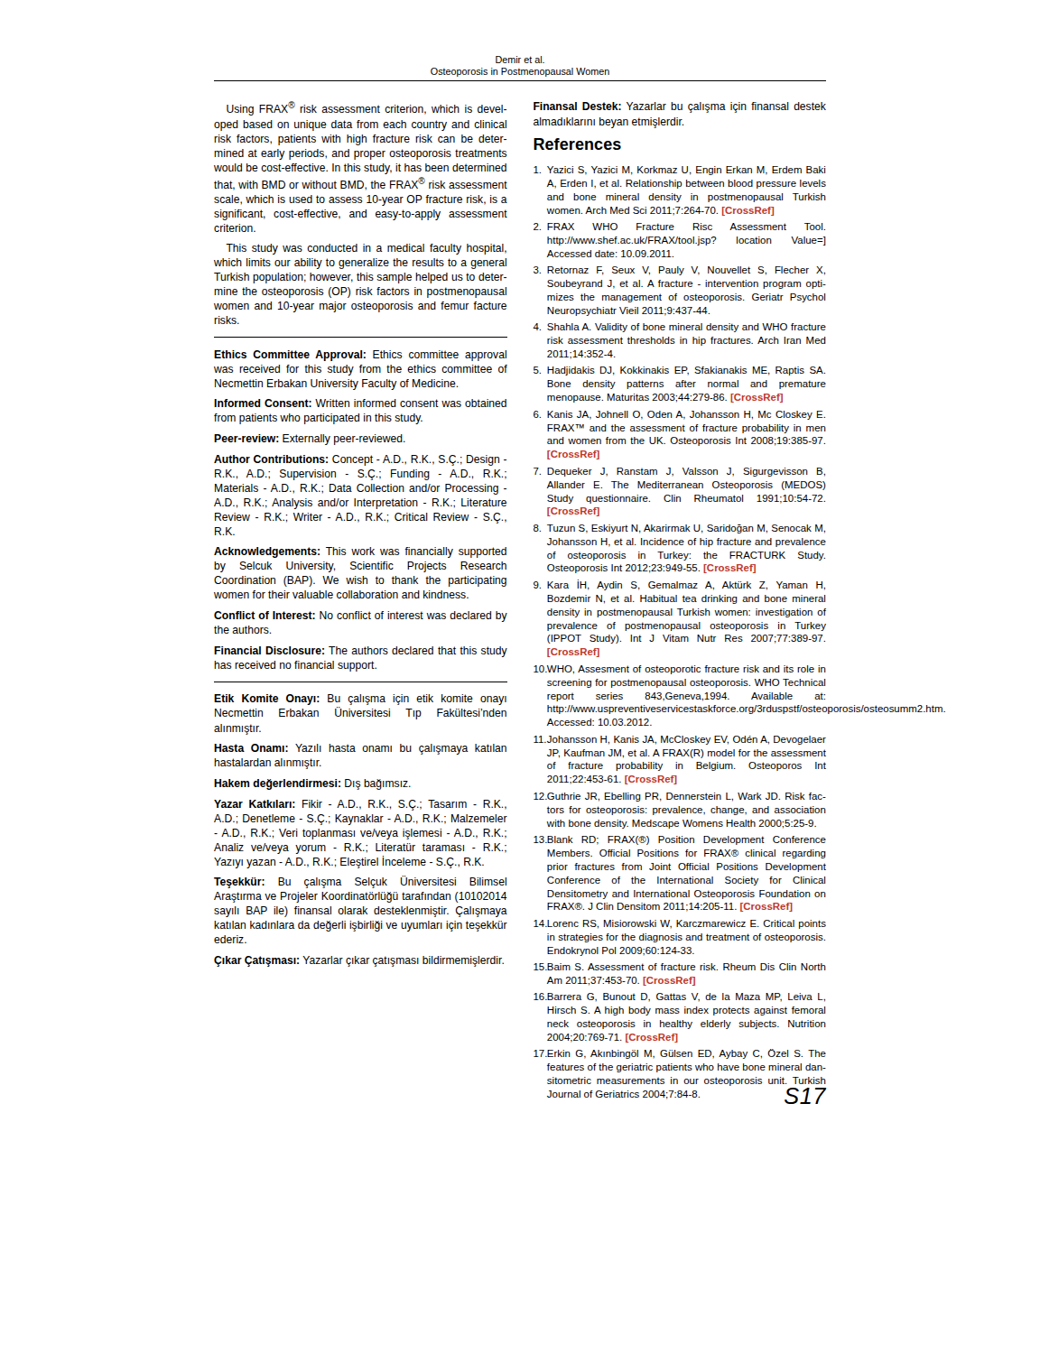Demir et al.
Osteoporosis in Postmenopausal Women
Using FRAX® risk assessment criterion, which is developed based on unique data from each country and clinical risk factors, patients with high fracture risk can be determined at early periods, and proper osteoporosis treatments would be cost-effective. In this study, it has been determined that, with BMD or without BMD, the FRAX® risk assessment scale, which is used to assess 10-year OP fracture risk, is a significant, cost-effective, and easy-to-apply assessment criterion.
This study was conducted in a medical faculty hospital, which limits our ability to generalize the results to a general Turkish population; however, this sample helped us to determine the osteoporosis (OP) risk factors in postmenopausal women and 10-year major osteoporosis and femur facture risks.
Ethics Committee Approval: Ethics committee approval was received for this study from the ethics committee of Necmettin Erbakan University Faculty of Medicine.
Informed Consent: Written informed consent was obtained from patients who participated in this study.
Peer-review: Externally peer-reviewed.
Author Contributions: Concept - A.D., R.K., S.Ç.; Design - R.K., A.D.; Supervision - S.Ç.; Funding - A.D., R.K.; Materials - A.D., R.K.; Data Collection and/or Processing - A.D., R.K.; Analysis and/or Interpretation - R.K.; Literature Review - R.K.; Writer - A.D., R.K.; Critical Review - S.Ç., R.K.
Acknowledgements: This work was financially supported by Selcuk University, Scientific Projects Research Coordination (BAP). We wish to thank the participating women for their valuable collaboration and kindness.
Conflict of Interest: No conflict of interest was declared by the authors.
Financial Disclosure: The authors declared that this study has received no financial support.
Etik Komite Onayı: Bu çalışma için etik komite onayı Necmettin Erbakan Üniversitesi Tıp Fakültesi’nden alınmıştır.
Hasta Onamı: Yazılı hasta onamı bu çalışmaya katılan hastalardan alınmıştır.
Hakem değerlendirmesi: Dış bağımsız.
Yazar Katkıları: Fikir - A.D., R.K., S.Ç.; Tasarım - R.K., A.D.; Denetleme - S.Ç.; Kaynaklar - A.D., R.K.; Malzemeler - A.D., R.K.; Veri toplanması ve/veya işlemesi - A.D., R.K.; Analiz ve/veya yorum - R.K.; Literatür taraması - R.K.; Yazıyı yazan - A.D., R.K.; Eleştirel İnceleme - S.Ç., R.K.
Teşekkür: Bu çalışma Selçuk Üniversitesi Bilimsel Araştırma ve Projeler Koordinatörlüğü tarafından (10102014 sayılı BAP ile) finansal olarak desteklenmiştir. Çalışmaya katılan kadınlara da değerli işbirliği ve uyumları için teşekkür ederiz.
Çıkar Çatışması: Yazarlar çıkar çatışması bildirmemişlerdir.
Finansal Destek: Yazarlar bu çalışma için finansal destek almadıklarını beyan etmişlerdir.
References
Yazici S, Yazici M, Korkmaz U, Engin Erkan M, Erdem Baki A, Erden I, et al. Relationship between blood pressure levels and bone mineral density in postmenopausal Turkish women. Arch Med Sci 2011;7:264-70. [CrossRef]
FRAX WHO Fracture Risc Assessment Tool. http://www.shef.ac.uk/FRAX/tool.jsp? location Value=] Accessed date: 10.09.2011.
Retornaz F, Seux V, Pauly V, Nouvellet S, Flecher X, Soubeyrand J, et al. A fracture - intervention program optimizes the management of osteoporosis. Geriatr Psychol Neuropsychiatr Vieil 2011;9:437-44.
Shahla A. Validity of bone mineral density and WHO fracture risk assessment thresholds in hip fractures. Arch Iran Med 2011;14:352-4.
Hadjidakis DJ, Kokkinakis EP, Sfakianakis ME, Raptis SA. Bone density patterns after normal and premature menopause. Maturitas 2003;44:279-86. [CrossRef]
Kanis JA, Johnell O, Oden A, Johansson H, Mc Closkey E. FRAX™ and the assessment of fracture probability in men and women from the UK. Osteoporosis Int 2008;19:385-97. [CrossRef]
Dequeker J, Ranstam J, Valsson J, Sigurgevisson B, Allander E. The Mediterranean Osteoporosis (MEDOS) Study questionnaire. Clin Rheumatol 1991;10:54-72. [CrossRef]
Tuzun S, Eskiyurt N, Akarirmak U, Saridoğan M, Senocak M, Johansson H, et al. Incidence of hip fracture and prevalence of osteoporosis in Turkey: the FRACTURK Study. Osteoporosis Int 2012;23:949-55. [CrossRef]
Kara İH, Aydin S, Gemalmaz A, Aktürk Z, Yaman H, Bozdemir N, et al. Habitual tea drinking and bone mineral density in postmenopausal Turkish women: investigation of prevalence of postmenopausal osteoporosis in Turkey (IPPOT Study). Int J Vitam Nutr Res 2007;77:389-97. [CrossRef]
WHO, Assesment of osteoporotic fracture risk and its role in screening for postmenopausal osteoporosis. WHO Technical report series 843,Geneva,1994. Available at: http://www.uspreventiveservicestaskforce.org/3rduspstf/osteoporosis/osteosumm2.htm. Accessed: 10.03.2012.
Johansson H, Kanis JA, McCloskey EV, Odén A, Devogelaer JP, Kaufman JM, et al. A FRAX(R) model for the assessment of fracture probability in Belgium. Osteoporos Int 2011;22:453-61. [CrossRef]
Guthrie JR, Ebelling PR, Dennerstein L, Wark JD. Risk factors for osteoporosis: prevalence, change, and association with bone density. Medscape Womens Health 2000;5:25-9.
Blank RD; FRAX(®) Position Development Conference Members. Official Positions for FRAX® clinical regarding prior fractures from Joint Official Positions Development Conference of the International Society for Clinical Densitometry and International Osteoporosis Foundation on FRAX®. J Clin Densitom 2011;14:205-11. [CrossRef]
Lorenc RS, Misiorowski W, Karczmarewicz E. Critical points in strategies for the diagnosis and treatment of osteoporosis. Endokrynol Pol 2009;60:124-33.
Baim S. Assessment of fracture risk. Rheum Dis Clin North Am 2011;37:453-70. [CrossRef]
Barrera G, Bunout D, Gattas V, de la Maza MP, Leiva L, Hirsch S. A high body mass index protects against femoral neck osteoporosis in healthy elderly subjects. Nutrition 2004;20:769-71. [CrossRef]
Erkin G, Akınbingöl M, Gülsen ED, Aybay C, Özel S. The features of the geriatric patients who have bone mineral dansitometric measurements in our osteoporosis unit. Turkish Journal of Geriatrics 2004;7:84-8.
S17